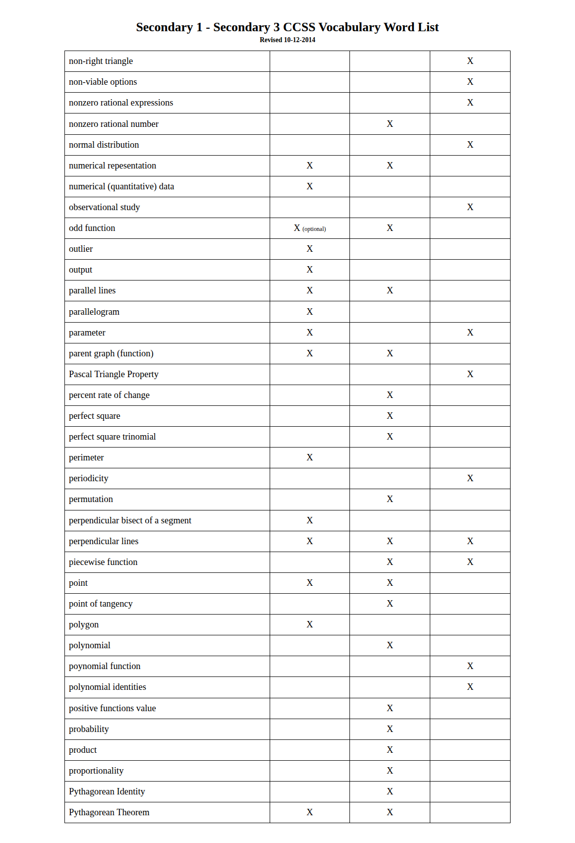Secondary 1 - Secondary 3 CCSS Vocabulary Word List
Revised 10-12-2014
| non-right triangle | | | X |
| non-viable options | | | X |
| nonzero rational expressions | | | X |
| nonzero rational number | | X | |
| normal distribution | | | X |
| numerical repesentation | X | X | |
| numerical (quantitative) data | X | | |
| observational study | | | X |
| odd function | X (optional) | X | |
| outlier | X | | |
| output | X | | |
| parallel lines | X | X | |
| parallelogram | X | | |
| parameter | X | | X |
| parent graph (function) | X | X | |
| Pascal Triangle Property | | | X |
| percent rate of change | | X | |
| perfect square | | X | |
| perfect square trinomial | | X | |
| perimeter | X | | |
| periodicity | | | X |
| permutation | | X | |
| perpendicular bisect of a segment | X | | |
| perpendicular lines | X | X | X |
| piecewise function | | X | X |
| point | X | X | |
| point of tangency | | X | |
| polygon | X | | |
| polynomial | | X | |
| poynomial function | | | X |
| polynomial identities | | | X |
| positive functions value | | X | |
| probability | | X | |
| product | | X | |
| proportionality | | X | |
| Pythagorean Identity | | X | |
| Pythagorean Theorem | X | X | |